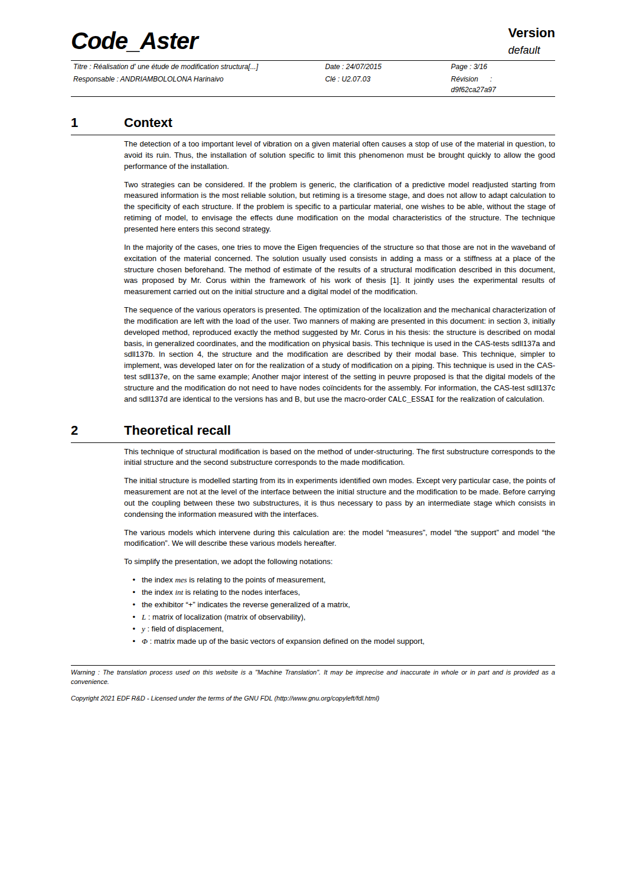Code_Aster
Version
default
| Titre : Réalisation d' une étude de modification structura[...] | Date : 24/07/2015 | Page : 3/16 |
| Responsable : ANDRIAMBOLOLONA Harinaivo | Clé : U2.07.03 | Révision : d9f62ca27a97 |
1 Context
The detection of a too important level of vibration on a given material often causes a stop of use of the material in question, to avoid its ruin. Thus, the installation of solution specific to limit this phenomenon must be brought quickly to allow the good performance of the installation.
Two strategies can be considered. If the problem is generic, the clarification of a predictive model readjusted starting from measured information is the most reliable solution, but retiming is a tiresome stage, and does not allow to adapt calculation to the specificity of each structure. If the problem is specific to a particular material, one wishes to be able, without the stage of retiming of model, to envisage the effects dune modification on the modal characteristics of the structure. The technique presented here enters this second strategy.
In the majority of the cases, one tries to move the Eigen frequencies of the structure so that those are not in the waveband of excitation of the material concerned. The solution usually used consists in adding a mass or a stiffness at a place of the structure chosen beforehand. The method of estimate of the results of a structural modification described in this document, was proposed by Mr. Corus within the framework of his work of thesis [1]. It jointly uses the experimental results of measurement carried out on the initial structure and a digital model of the modification.
The sequence of the various operators is presented. The optimization of the localization and the mechanical characterization of the modification are left with the load of the user. Two manners of making are presented in this document: in section 3, initially developed method, reproduced exactly the method suggested by Mr. Corus in his thesis: the structure is described on modal basis, in generalized coordinates, and the modification on physical basis. This technique is used in the CAS-tests sdll137a and sdll137b. In section 4, the structure and the modification are described by their modal base. This technique, simpler to implement, was developed later on for the realization of a study of modification on a piping. This technique is used in the CAS-test sdll137e, on the same example; Another major interest of the setting in peuvre proposed is that the digital models of the structure and the modification do not need to have nodes coïncidents for the assembly. For information, the CAS-test sdll137c and sdll137d are identical to the versions has and B, but use the macro-order CALC_ESSAI for the realization of calculation.
2 Theoretical recall
This technique of structural modification is based on the method of under-structuring. The first substructure corresponds to the initial structure and the second substructure corresponds to the made modification.
The initial structure is modelled starting from its in experiments identified own modes. Except very particular case, the points of measurement are not at the level of the interface between the initial structure and the modification to be made. Before carrying out the coupling between these two substructures, it is thus necessary to pass by an intermediate stage which consists in condensing the information measured with the interfaces.
The various models which intervene during this calculation are: the model “measures”, model “the support” and model “the modification”. We will describe these various models hereafter.
To simplify the presentation, we adopt the following notations:
the index mes is relating to the points of measurement,
the index int is relating to the nodes interfaces,
the exhibitor “+” indicates the reverse generalized of a matrix,
L : matrix of localization (matrix of observability),
y : field of displacement,
Φ : matrix made up of the basic vectors of expansion defined on the model support,
Warning : The translation process used on this website is a "Machine Translation". It may be imprecise and inaccurate in whole or in part and is provided as a convenience.
Copyright 2021 EDF R&D - Licensed under the terms of the GNU FDL (http://www.gnu.org/copyleft/fdl.html)